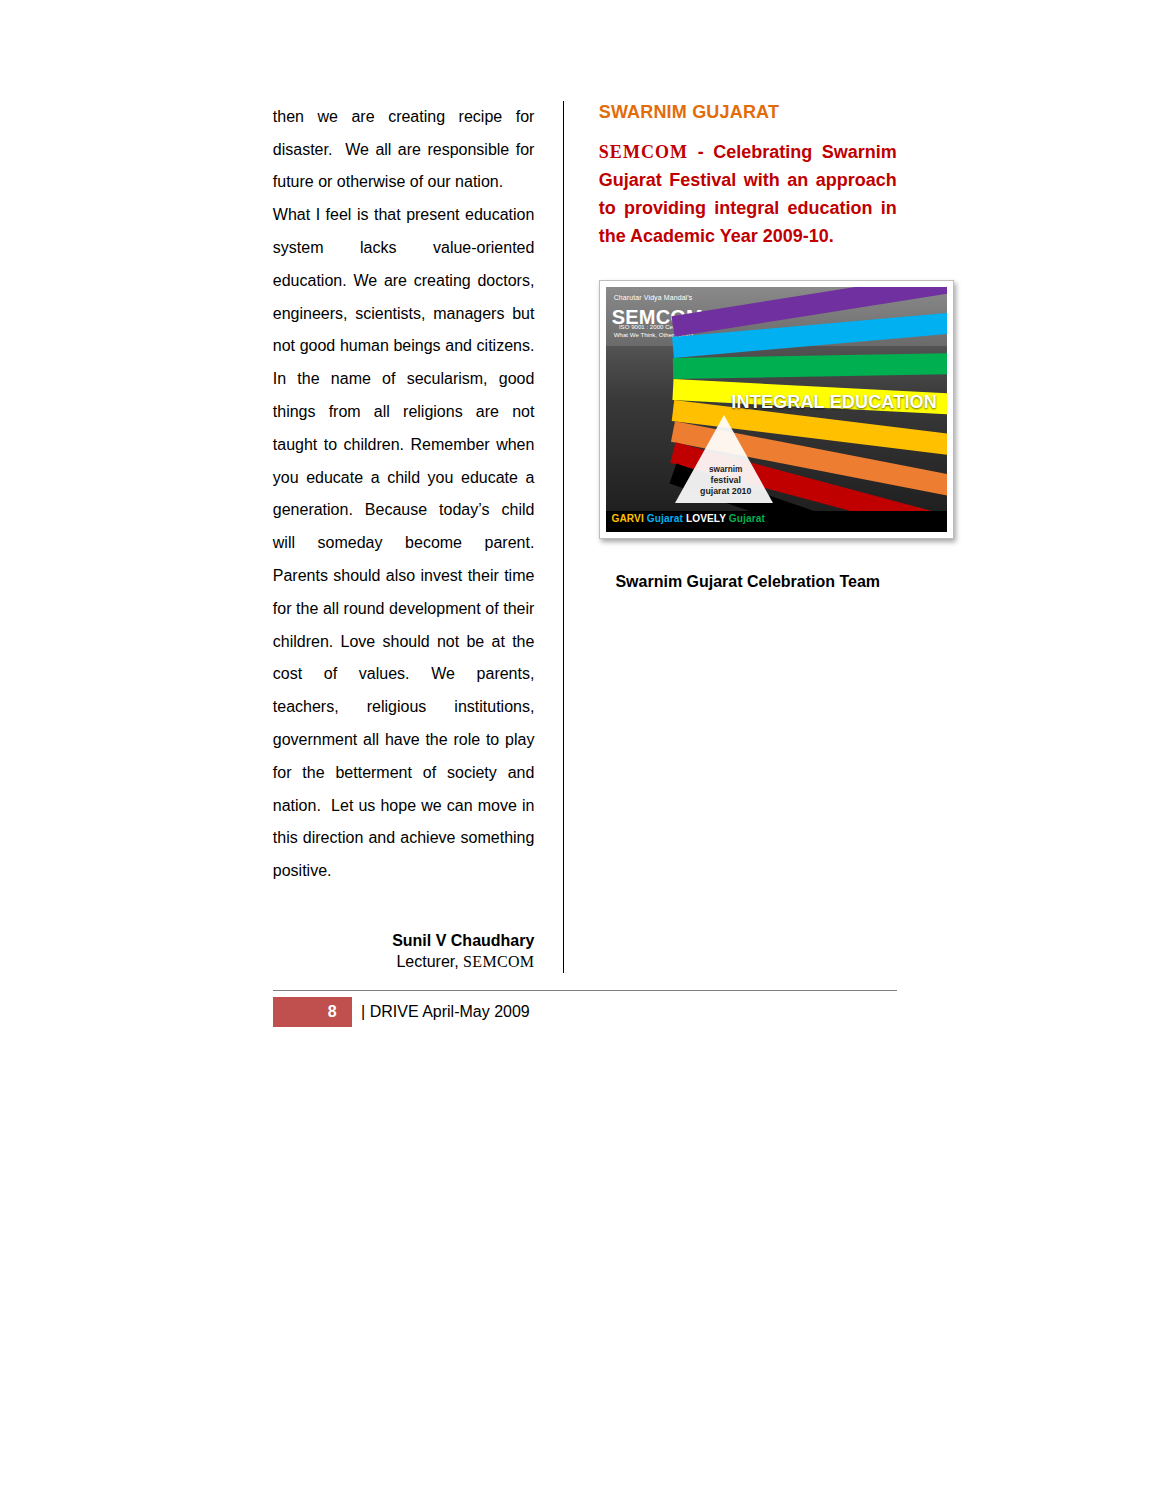then we are creating recipe for disaster. We all are responsible for future or otherwise of our nation.
What I feel is that present education system lacks value-oriented education. We are creating doctors, engineers, scientists, managers but not good human beings and citizens. In the name of secularism, good things from all religions are not taught to children. Remember when you educate a child you educate a generation. Because today’s child will someday become parent. Parents should also invest their time for the all round development of their children. Love should not be at the cost of values. We parents, teachers, religious institutions, government all have the role to play for the betterment of society and nation. Let us hope we can move in this direction and achieve something positive.
Sunil V Chaudhary
Lecturer, SEMCOM
SWARNIM GUJARAT
SEMCOM - Celebrating Swarnim Gujarat Festival with an approach to providing integral education in the Academic Year 2009-10.
Charutar Vidya Mandal’s
SEMCOM
ISO 9001 : 2000 Certified
What We Think, Others Don’t
INTEGRAL EDUCATION
swarnim
festival
gujarat 2010
GARVI Gujarat LOVELY Gujarat
Swarnim Gujarat Celebration Team
8
| DRIVE April-May 2009